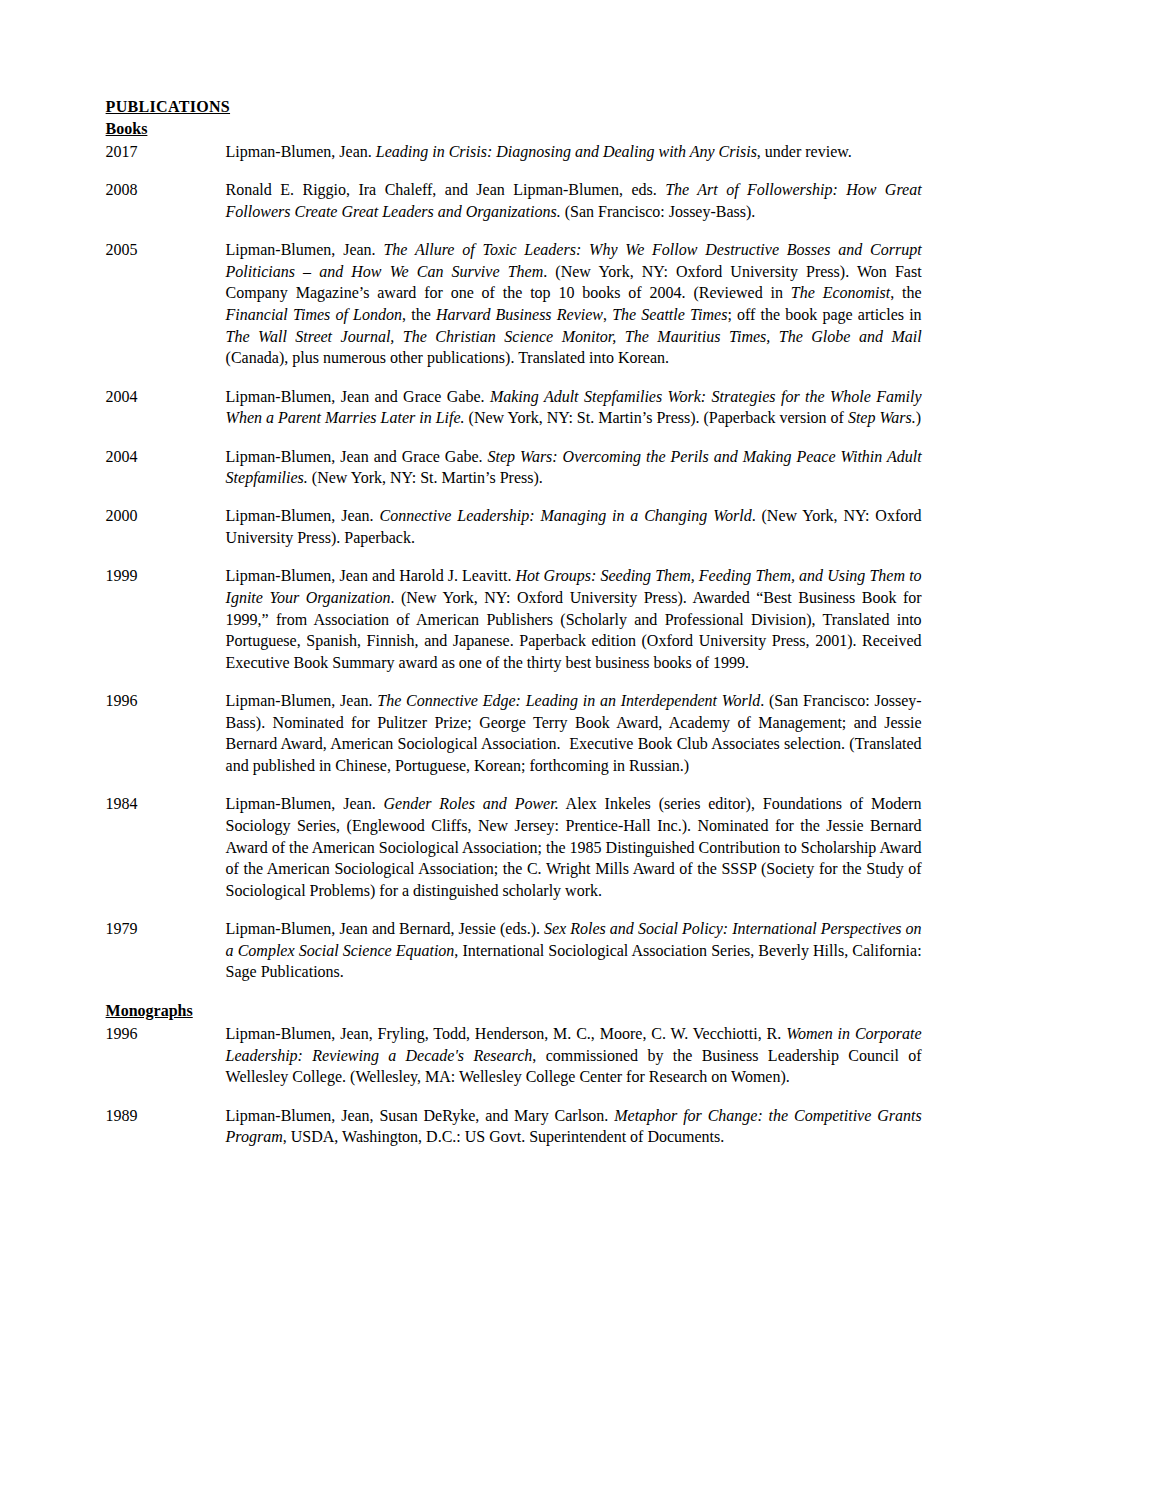PUBLICATIONS
Books
| 2017 | Lipman-Blumen, Jean. Leading in Crisis: Diagnosing and Dealing with Any Crisis , under review. |
| 2008 | Ronald E. Riggio, Ira Chaleff, and Jean Lipman-Blumen, eds. The Art of Followership: How Great Followers Create Great Leaders and Organizations. (San Francisco: Jossey-Bass). |
| 2005 | Lipman-Blumen, Jean. The Allure of Toxic Leaders: Why We Follow Destructive Bosses and Corrupt Politicians – and How We Can Survive Them . (New York, NY: Oxford University Press). Won Fast Company Magazine’s award for one of the top 10 books of 2004. (Reviewed in The Economist , the Financial Times of London , the Harvard Business Review , The Seattle Times ; off the book page articles in The Wall Street Journal, The Christian Science Monitor, The Mauritius Times, The Globe and Mail (Canada), plus numerous other publications). Translated into Korean. |
| 2004 | Lipman-Blumen, Jean and Grace Gabe. Making Adult Stepfamilies Work: Strategies for the Whole Family When a Parent Marries Later in Life. (New York, NY: St. Martin’s Press). (Paperback version of Step Wars. ) |
| 2004 | Lipman-Blumen, Jean and Grace Gabe. Step Wars: Overcoming the Perils and Making Peace Within Adult Stepfamilies. (New York, NY: St. Martin’s Press). |
| 2000 | Lipman-Blumen, Jean. Connective Leadership: Managing in a Changing World . (New York, NY: Oxford University Press). Paperback. |
| 1999 | Lipman-Blumen, Jean and Harold J. Leavitt. Hot Groups: Seeding Them, Feeding Them, and Using Them to Ignite Your Organization . (New York, NY: Oxford University Press). Awarded “Best Business Book for 1999,” from Association of American Publishers (Scholarly and Professional Division), Translated into Portuguese, Spanish, Finnish, and Japanese. Paperback edition (Oxford University Press, 2001). Received Executive Book Summary award as one of the thirty best business books of 1999. |
| 1996 | Lipman-Blumen, Jean. The Connective Edge: Leading in an Interdependent World . (San Francisco: Jossey-Bass). Nominated for Pulitzer Prize; George Terry Book Award, Academy of Management; and Jessie Bernard Award, American Sociological Association. Executive Book Club Associates selection. (Translated and published in Chinese, Portuguese, Korean; forthcoming in Russian.) |
| 1984 | Lipman-Blumen, Jean. Gender Roles and Power. Alex Inkeles (series editor), Foundations of Modern Sociology Series, (Englewood Cliffs, New Jersey: Prentice-Hall Inc.). Nominated for the Jessie Bernard Award of the American Sociological Association; the 1985 Distinguished Contribution to Scholarship Award of the American Sociological Association; the C. Wright Mills Award of the SSSP (Society for the Study of Sociological Problems) for a distinguished scholarly work. |
| 1979 | Lipman-Blumen, Jean and Bernard, Jessie (eds.). Sex Roles and Social Policy: International Perspectives on a Complex Social Science Equation , International Sociological Association Series, Beverly Hills, California: Sage Publications. |
Monographs
| 1996 | Lipman-Blumen, Jean, Fryling, Todd, Henderson, M. C., Moore, C. W. Vecchiotti, R. Women in Corporate Leadership: Reviewing a Decade's Research , commissioned by the Business Leadership Council of Wellesley College. (Wellesley, MA: Wellesley College Center for Research on Women). |
| 1989 | Lipman-Blumen, Jean, Susan DeRyke, and Mary Carlson. Metaphor for Change: the Competitive Grants Program , USDA, Washington, D.C.: US Govt. Superintendent of Documents. |